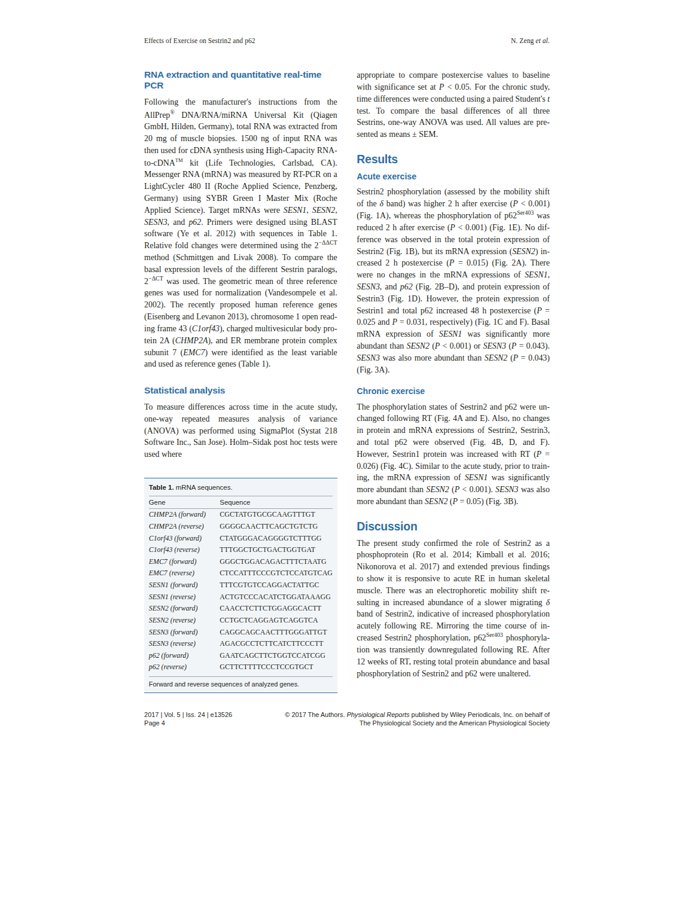Effects of Exercise on Sestrin2 and p62
N. Zeng et al.
RNA extraction and quantitative real-time PCR
Following the manufacturer's instructions from the AllPrep® DNA/RNA/miRNA Universal Kit (Qiagen GmbH, Hilden, Germany), total RNA was extracted from 20 mg of muscle biopsies. 1500 ng of input RNA was then used for cDNA synthesis using High-Capacity RNA-to-cDNATM kit (Life Technologies, Carlsbad, CA). Messenger RNA (mRNA) was measured by RT-PCR on a LightCycler 480 II (Roche Applied Science, Penzberg, Germany) using SYBR Green I Master Mix (Roche Applied Science). Target mRNAs were SESN1, SESN2, SESN3, and p62. Primers were designed using BLAST software (Ye et al. 2012) with sequences in Table 1. Relative fold changes were determined using the 2−ΔΔCT method (Schmittgen and Livak 2008). To compare the basal expression levels of the different Sestrin paralogs, 2−ΔCT was used. The geometric mean of three reference genes was used for normalization (Vandesompele et al. 2002). The recently proposed human reference genes (Eisenberg and Levanon 2013), chromosome 1 open reading frame 43 (C1orf43), charged multivesicular body protein 2A (CHMP2A), and ER membrane protein complex subunit 7 (EMC7) were identified as the least variable and used as reference genes (Table 1).
Statistical analysis
To measure differences across time in the acute study, one-way repeated measures analysis of variance (ANOVA) was performed using SigmaPlot (Systat 218 Software Inc., San Jose). Holm–Sidak post hoc tests were used where
Table 1. mRNA sequences.
| Gene | Sequence |
| --- | --- |
| CHMP2A (forward) | CGCTATGTGCGCAAGTTTGT |
| CHMP2A (reverse) | GGGGCAACTTCAGCTGTCTG |
| C1orf43 (forward) | CTATGGGACAGGGGTCTTTGG |
| C1orf43 (reverse) | TTTGGCTGCTGACTGGTGAT |
| EMC7 (forward) | GGGCTGGACAGACTTTCTAATG |
| EMC7 (reverse) | CTCCATTTCCCGTCTCCATGTCAG |
| SESN1 (forward) | TTTCGTGTCCAGGACTATTGC |
| SESN1 (reverse) | ACTGTCCCACATCTGGATAAAGG |
| SESN2 (forward) | CAACCTCTTCTGGAGGCACTT |
| SESN2 (reverse) | CCTGCTCAGGAGTCAGGTCA |
| SESN3 (forward) | CAGGCAGCAACTTTGGGATTGT |
| SESN3 (reverse) | AGACGCCTCTTCATCTTCCCTT |
| p62 (forward) | GAATCAGCTTCTGGTCCATCGG |
| p62 (reverse) | GCTTCTTTTCCCTCCGTGCT |
Forward and reverse sequences of analyzed genes.
appropriate to compare postexercise values to baseline with significance set at P < 0.05. For the chronic study, time differences were conducted using a paired Student's t test. To compare the basal differences of all three Sestrins, one-way ANOVA was used. All values are presented as means ± SEM.
Results
Acute exercise
Sestrin2 phosphorylation (assessed by the mobility shift of the δ band) was higher 2 h after exercise (P < 0.001) (Fig. 1A), whereas the phosphorylation of p62Ser403 was reduced 2 h after exercise (P < 0.001) (Fig. 1E). No difference was observed in the total protein expression of Sestrin2 (Fig. 1B), but its mRNA expression (SESN2) increased 2 h postexercise (P = 0.015) (Fig. 2A). There were no changes in the mRNA expressions of SESN1, SESN3, and p62 (Fig. 2B–D), and protein expression of Sestrin3 (Fig. 1D). However, the protein expression of Sestrin1 and total p62 increased 48 h postexercise (P = 0.025 and P = 0.031, respectively) (Fig. 1C and F). Basal mRNA expression of SESN1 was significantly more abundant than SESN2 (P < 0.001) or SESN3 (P = 0.043). SESN3 was also more abundant than SESN2 (P = 0.043) (Fig. 3A).
Chronic exercise
The phosphorylation states of Sestrin2 and p62 were unchanged following RT (Fig. 4A and E). Also, no changes in protein and mRNA expressions of Sestrin2, Sestrin3, and total p62 were observed (Fig. 4B, D, and F). However, Sestrin1 protein was increased with RT (P = 0.026) (Fig. 4C). Similar to the acute study, prior to training, the mRNA expression of SESN1 was significantly more abundant than SESN2 (P < 0.001). SESN3 was also more abundant than SESN2 (P = 0.05) (Fig. 3B).
Discussion
The present study confirmed the role of Sestrin2 as a phosphoprotein (Ro et al. 2014; Kimball et al. 2016; Nikonorova et al. 2017) and extended previous findings to show it is responsive to acute RE in human skeletal muscle. There was an electrophoretic mobility shift resulting in increased abundance of a slower migrating δ band of Sestrin2, indicative of increased phosphorylation acutely following RE. Mirroring the time course of increased Sestrin2 phosphorylation, p62Ser403 phosphorylation was transiently downregulated following RE. After 12 weeks of RT, resting total protein abundance and basal phosphorylation of Sestrin2 and p62 were unaltered.
2017 | Vol. 5 | Iss. 24 | e13526 Page 4
© 2017 The Authors. Physiological Reports published by Wiley Periodicals, Inc. on behalf of
The Physiological Society and the American Physiological Society